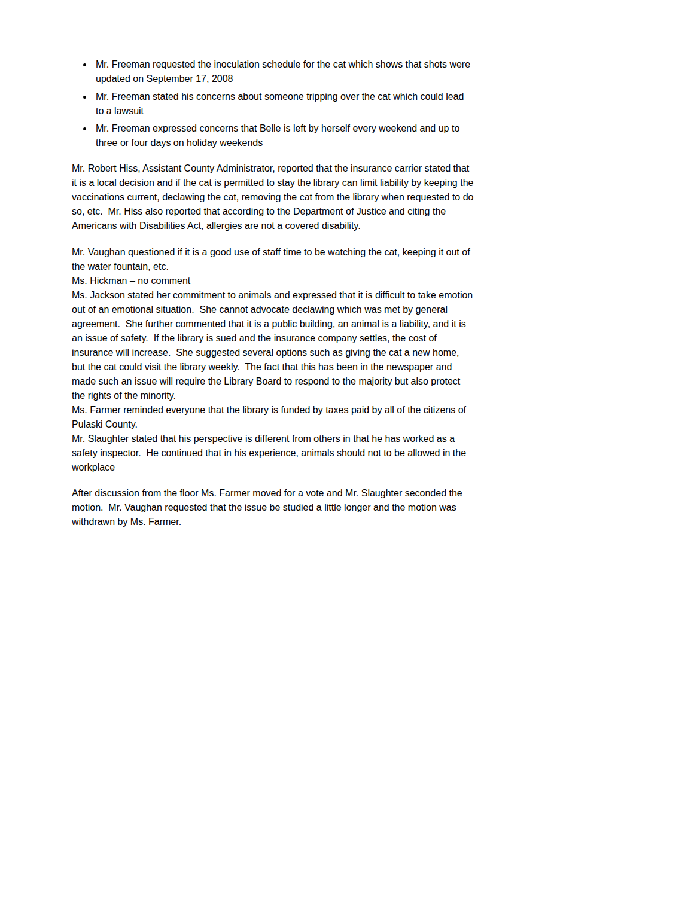Mr. Freeman requested the inoculation schedule for the cat which shows that shots were updated on September 17, 2008
Mr. Freeman stated his concerns about someone tripping over the cat which could lead to a lawsuit
Mr. Freeman expressed concerns that Belle is left by herself every weekend and up to three or four days on holiday weekends
Mr. Robert Hiss, Assistant County Administrator, reported that the insurance carrier stated that it is a local decision and if the cat is permitted to stay the library can limit liability by keeping the vaccinations current, declawing the cat, removing the cat from the library when requested to do so, etc. Mr. Hiss also reported that according to the Department of Justice and citing the Americans with Disabilities Act, allergies are not a covered disability.
Mr. Vaughan questioned if it is a good use of staff time to be watching the cat, keeping it out of the water fountain, etc.
Ms. Hickman – no comment
Ms. Jackson stated her commitment to animals and expressed that it is difficult to take emotion out of an emotional situation. She cannot advocate declawing which was met by general agreement. She further commented that it is a public building, an animal is a liability, and it is an issue of safety. If the library is sued and the insurance company settles, the cost of insurance will increase. She suggested several options such as giving the cat a new home, but the cat could visit the library weekly. The fact that this has been in the newspaper and made such an issue will require the Library Board to respond to the majority but also protect the rights of the minority.
Ms. Farmer reminded everyone that the library is funded by taxes paid by all of the citizens of Pulaski County.
Mr. Slaughter stated that his perspective is different from others in that he has worked as a safety inspector. He continued that in his experience, animals should not to be allowed in the workplace
After discussion from the floor Ms. Farmer moved for a vote and Mr. Slaughter seconded the motion. Mr. Vaughan requested that the issue be studied a little longer and the motion was withdrawn by Ms. Farmer.